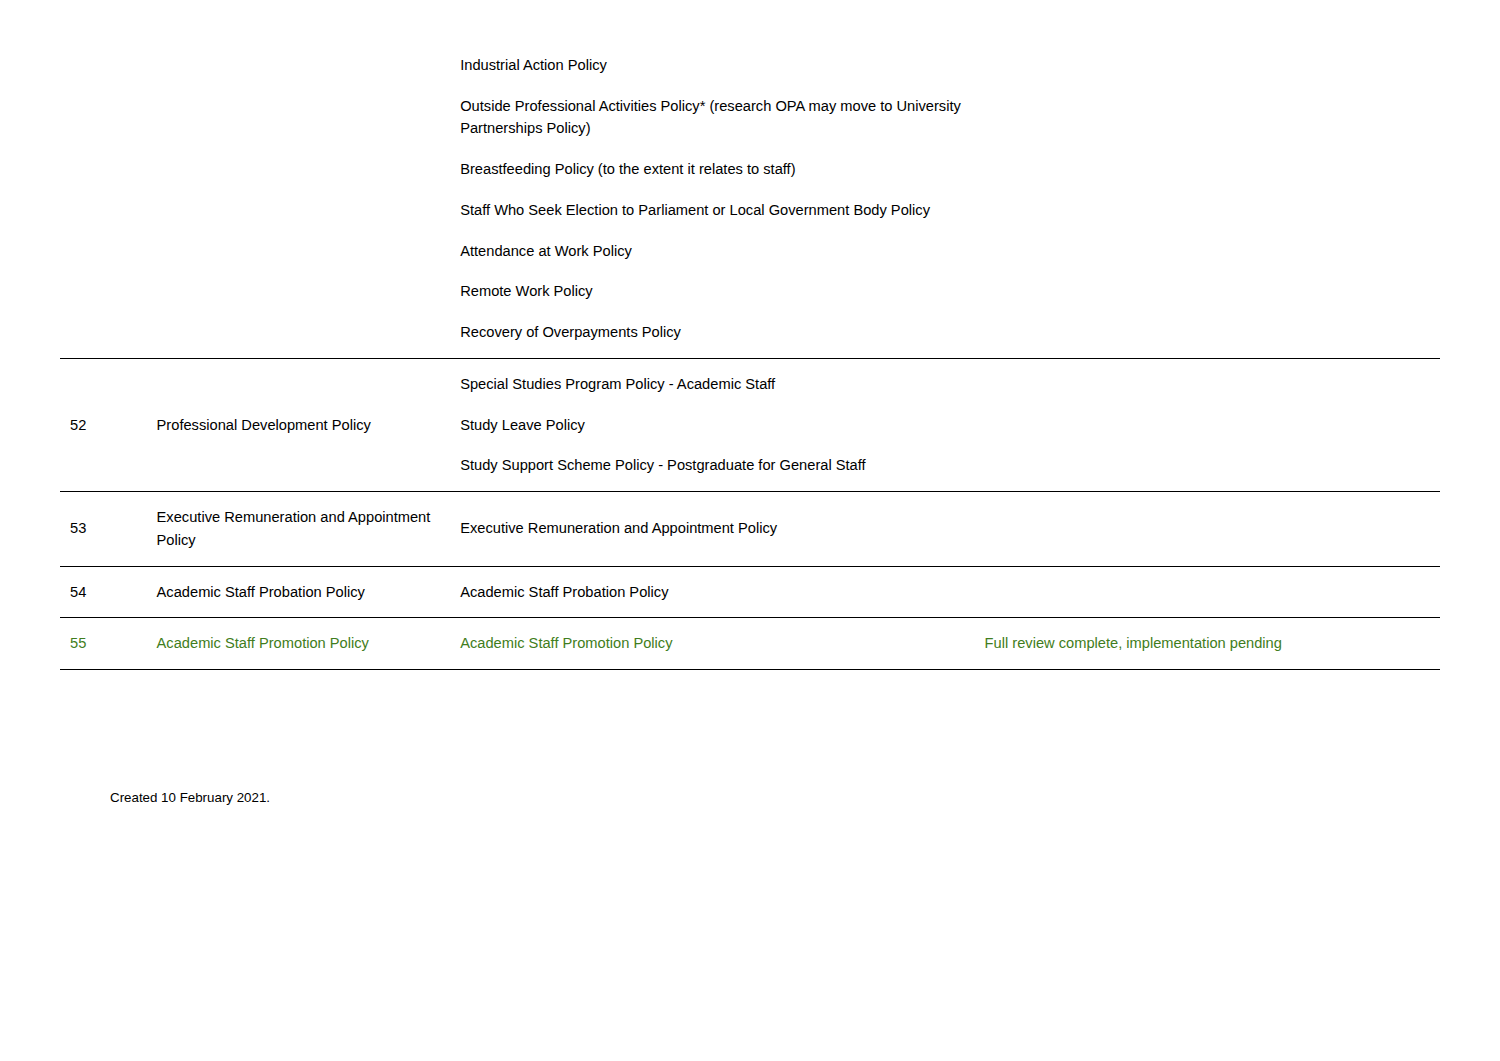| | | Industrial Action Policy Outside Professional Activities Policy* (research OPA may move to University Partnerships Policy) Breastfeeding Policy (to the extent it relates to staff) Staff Who Seek Election to Parliament or Local Government Body Policy Attendance at Work Policy Remote Work Policy Recovery of Overpayments Policy | |
| 52 | Professional Development Policy | Special Studies Program Policy - Academic Staff Study Leave Policy Study Support Scheme Policy - Postgraduate for General Staff | |
| 53 | Executive Remuneration and Appointment Policy | Executive Remuneration and Appointment Policy | |
| 54 | Academic Staff Probation Policy | Academic Staff Probation Policy | |
| 55 | Academic Staff Promotion Policy | Academic Staff Promotion Policy | Full review complete, implementation pending |
Created 10 February 2021.